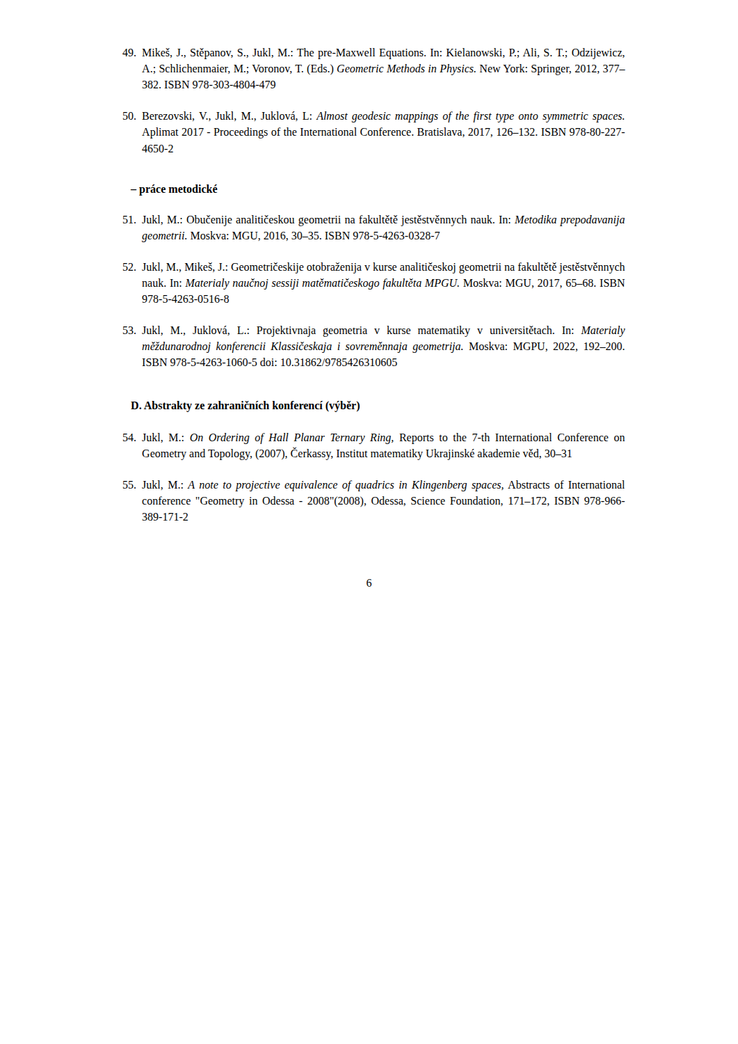49. Mikeš, J., Stěpanov, S., Jukl, M.: The pre-Maxwell Equations. In: Kielanowski, P.; Ali, S. T.; Odzijewicz, A.; Schlichenmaier, M.; Voronov, T. (Eds.) Geometric Methods in Physics. New York: Springer, 2012, 377–382. ISBN 978-303-4804-479
50. Berezovski, V., Jukl, M., Juklová, L: Almost geodesic mappings of the first type onto symmetric spaces. Aplimat 2017 - Proceedings of the International Conference. Bratislava, 2017, 126–132. ISBN 978-80-227-4650-2
– práce metodické
51. Jukl, M.: Obučenije analitičeskou geometrii na fakultětě jestěstvěnnych nauk. In: Metodika prepodavanija geometrii. Moskva: MGU, 2016, 30–35. ISBN 978-5-4263-0328-7
52. Jukl, M., Mikeš, J.: Geometričeskije otobraženija v kurse analitičeskoj geometrii na fakultětě jestěstvěnnych nauk. In: Materialy naučnoj sessiji matěmatičeskogo fakultěta MPGU. Moskva: MGU, 2017, 65–68. ISBN 978-5-4263-0516-8
53. Jukl, M., Juklová, L.: Projektivnaja geometria v kurse matematiky v universitětach. In: Materialy měždunarodnoj konferencii Klassičeskaja i sovreměnnaja geometrija. Moskva: MGPU, 2022, 192–200. ISBN 978-5-4263-1060-5 doi: 10.31862/9785426310605
D. Abstrakty ze zahraničních konferencí (výběr)
54. Jukl, M.: On Ordering of Hall Planar Ternary Ring, Reports to the 7-th International Conference on Geometry and Topology, (2007), Čerkassy, Institut matematiky Ukrajinské akademie věd, 30–31
55. Jukl, M.: A note to projective equivalence of quadrics in Klingenberg spaces, Abstracts of International conference "Geometry in Odessa - 2008"(2008), Odessa, Science Foundation, 171–172, ISBN 978-966-389-171-2
6